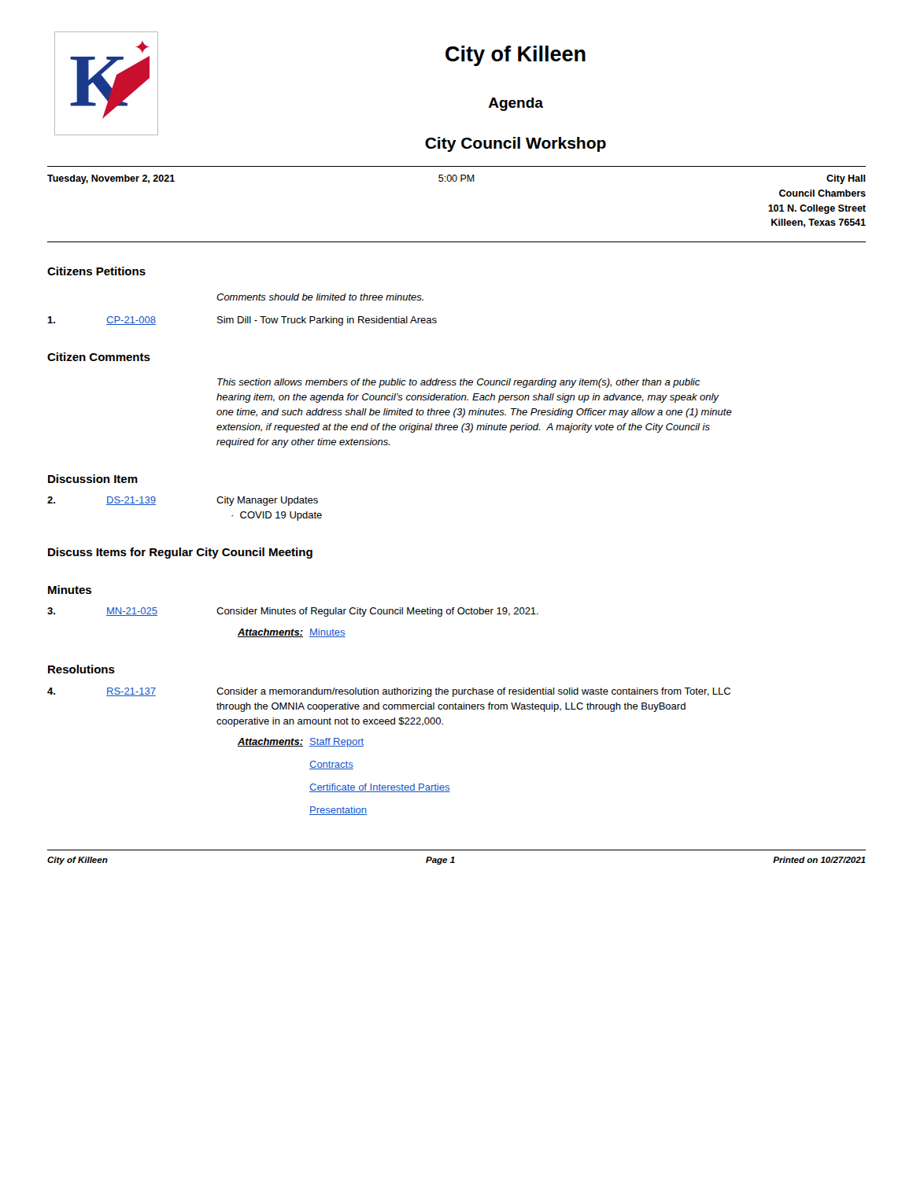K ✦
City of Killeen
Agenda
City Council Workshop
Tuesday, November 2, 2021
5:00 PM
City Hall
Council Chambers
101 N. College Street
Killeen, Texas 76541
Citizens Petitions
Comments should be limited to three minutes.
1.
CP-21-008
Sim Dill - Tow Truck Parking in Residential Areas
Citizen Comments
This section allows members of the public to address the Council regarding any item(s), other than a public hearing item, on the agenda for Council’s consideration. Each person shall sign up in advance, may speak only one time, and such address shall be limited to three (3) minutes. The Presiding Officer may allow a one (1) minute extension, if requested at the end of the original three (3) minute period. A majority vote of the City Council is required for any other time extensions.
Discussion Item
2.
DS-21-139
City Manager Updates
COVID 19 Update
Discuss Items for Regular City Council Meeting
Minutes
3.
MN-21-025
Consider Minutes of Regular City Council Meeting of October 19, 2021.
Attachments:
Minutes
Resolutions
4.
RS-21-137
Consider a memorandum/resolution authorizing the purchase of residential solid waste containers from Toter, LLC through the OMNIA cooperative and commercial containers from Wastequip, LLC through the BuyBoard cooperative in an amount not to exceed $222,000.
Attachments:
Staff Report Contracts Certificate of Interested Parties Presentation
City of Killeen
Page 1
Printed on 10/27/2021